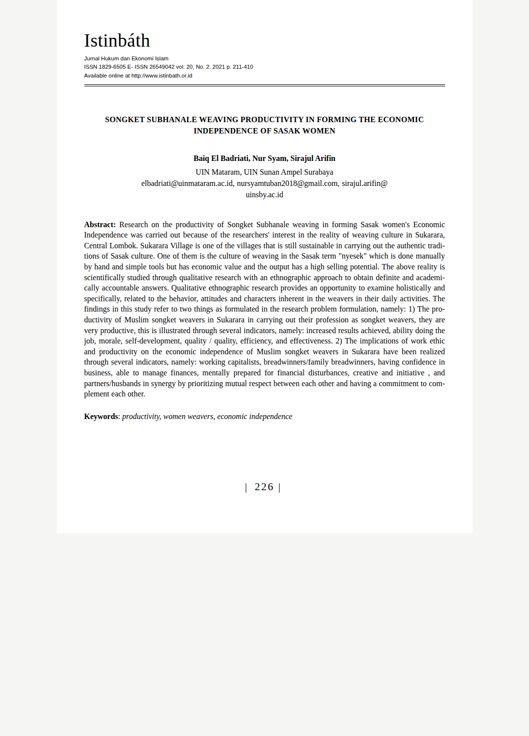Istinbáth
Jurnal Hukum dan Ekonomi Islam
ISSN 1829-6505 E- ISSN 26549042 vol. 20, No. 2. 2021 p. 211-410
Available online at http://www.istinbath.or.id
Songket Subhanale Weaving Productivity in Forming the Economic Independence of Sasak Women
Baiq El Badriati, Nur Syam, Sirajul Arifin
UIN Mataram, UIN Sunan Ampel Surabaya
elbadriati@uinmataram.ac.id, nursyamtuban2018@gmail.com, sirajul.arifin@
uinsby.ac.id
Abstract: Research on the productivity of Songket Subhanale weaving in forming Sasak women's Economic Independence was carried out because of the researchers' interest in the reality of weaving culture in Sukarara, Central Lombok. Sukarara Village is one of the villages that is still sustainable in carrying out the authentic traditions of Sasak culture. One of them is the culture of weaving in the Sasak term "nyesek" which is done manually by hand and simple tools but has economic value and the output has a high selling potential. The above reality is scientifically studied through qualitative research with an ethnographic approach to obtain definite and academically accountable answers. Qualitative ethnographic research provides an opportunity to examine holistically and specifically, related to the behavior, attitudes and characters inherent in the weavers in their daily activities. The findings in this study refer to two things as formulated in the research problem formulation, namely: 1) The productivity of Muslim songket weavers in Sukarara in carrying out their profession as songket weavers, they are very productive, this is illustrated through several indicators, namely: increased results achieved, ability doing the job, morale, self-development, quality / quality, efficiency, and effectiveness. 2) The implications of work ethic and productivity on the economic independence of Muslim songket weavers in Sukarara have been realized through several indicators, namely: working capitalists, breadwinners/family breadwinners, having confidence in business, able to manage finances, mentally prepared for financial disturbances, creative and initiative , and partners/husbands in synergy by prioritizing mutual respect between each other and having a commitment to complement each other.
Keywords: productivity, women weavers, economic independence
| 226 |